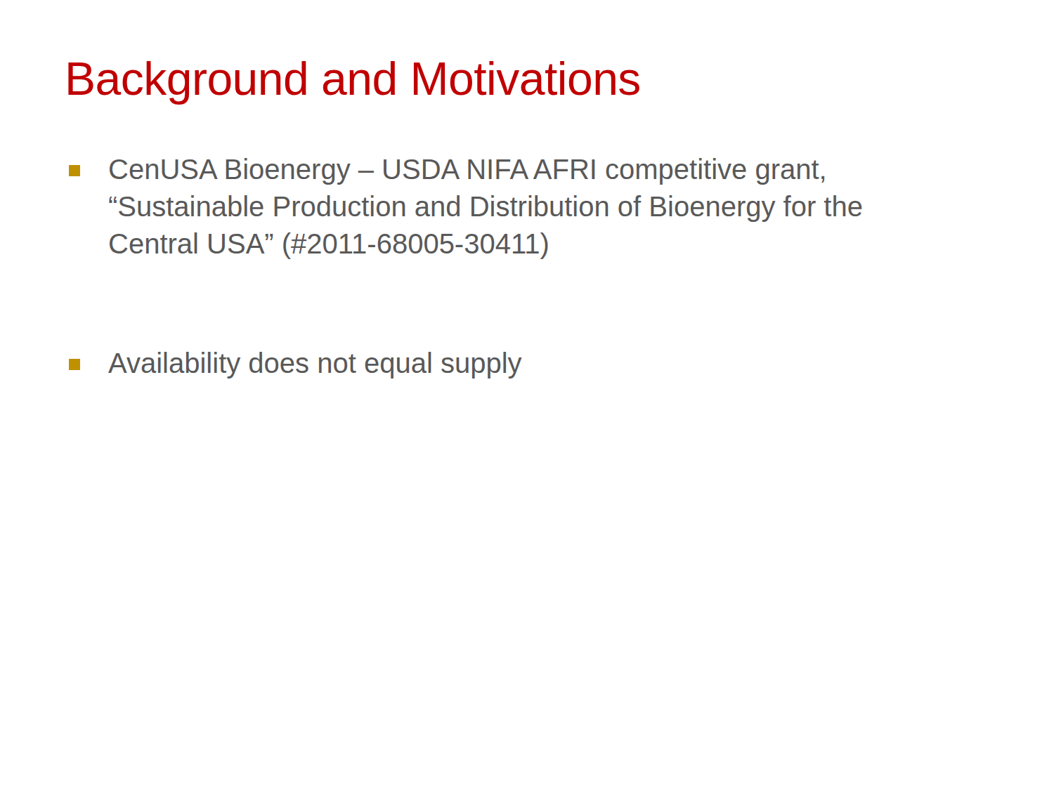Background and Motivations
CenUSA Bioenergy – USDA NIFA AFRI competitive grant, “Sustainable Production and Distribution of Bioenergy for the Central USA” (#2011-68005-30411)
Availability does not equal supply